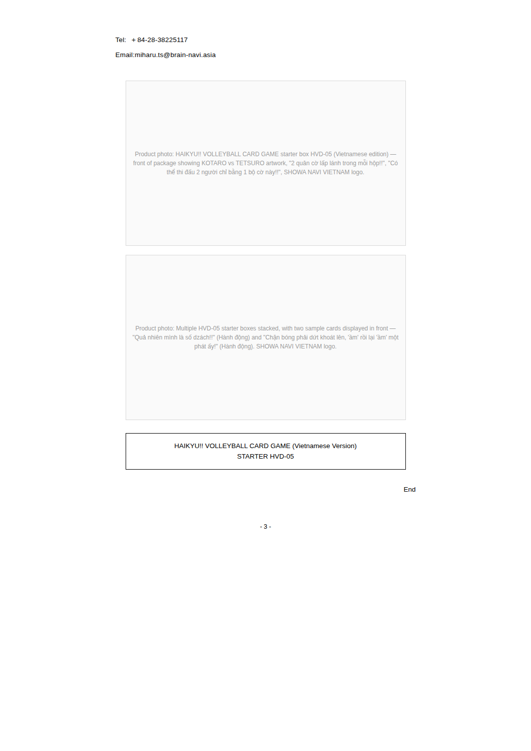Tel: ＋84-28-38225117
Email:miharu.ts@brain-navi.asia
Product photo: HAIKYU!! VOLLEYBALL CARD GAME starter box HVD-05 (Vietnamese edition) — front of package showing KOTARO vs TETSURO artwork, "2 quân cờ lấp lánh trong mỗi hộp!!", "Có thể thi đấu 2 người chỉ bằng 1 bộ cờ này!!", SHOWA NAVI VIETNAM logo.
Product photo: Multiple HVD-05 starter boxes stacked, with two sample cards displayed in front — "Quả nhiên mình là số dzách!!" (Hành động) and "Chặn bóng phải dứt khoát lên, 'ầm' rồi lại 'ầm' một phát ấy!" (Hành động). SHOWA NAVI VIETNAM logo.
HAIKYU!! VOLLEYBALL CARD GAME (Vietnamese Version)
STARTER HVD-05
End
- 3 -